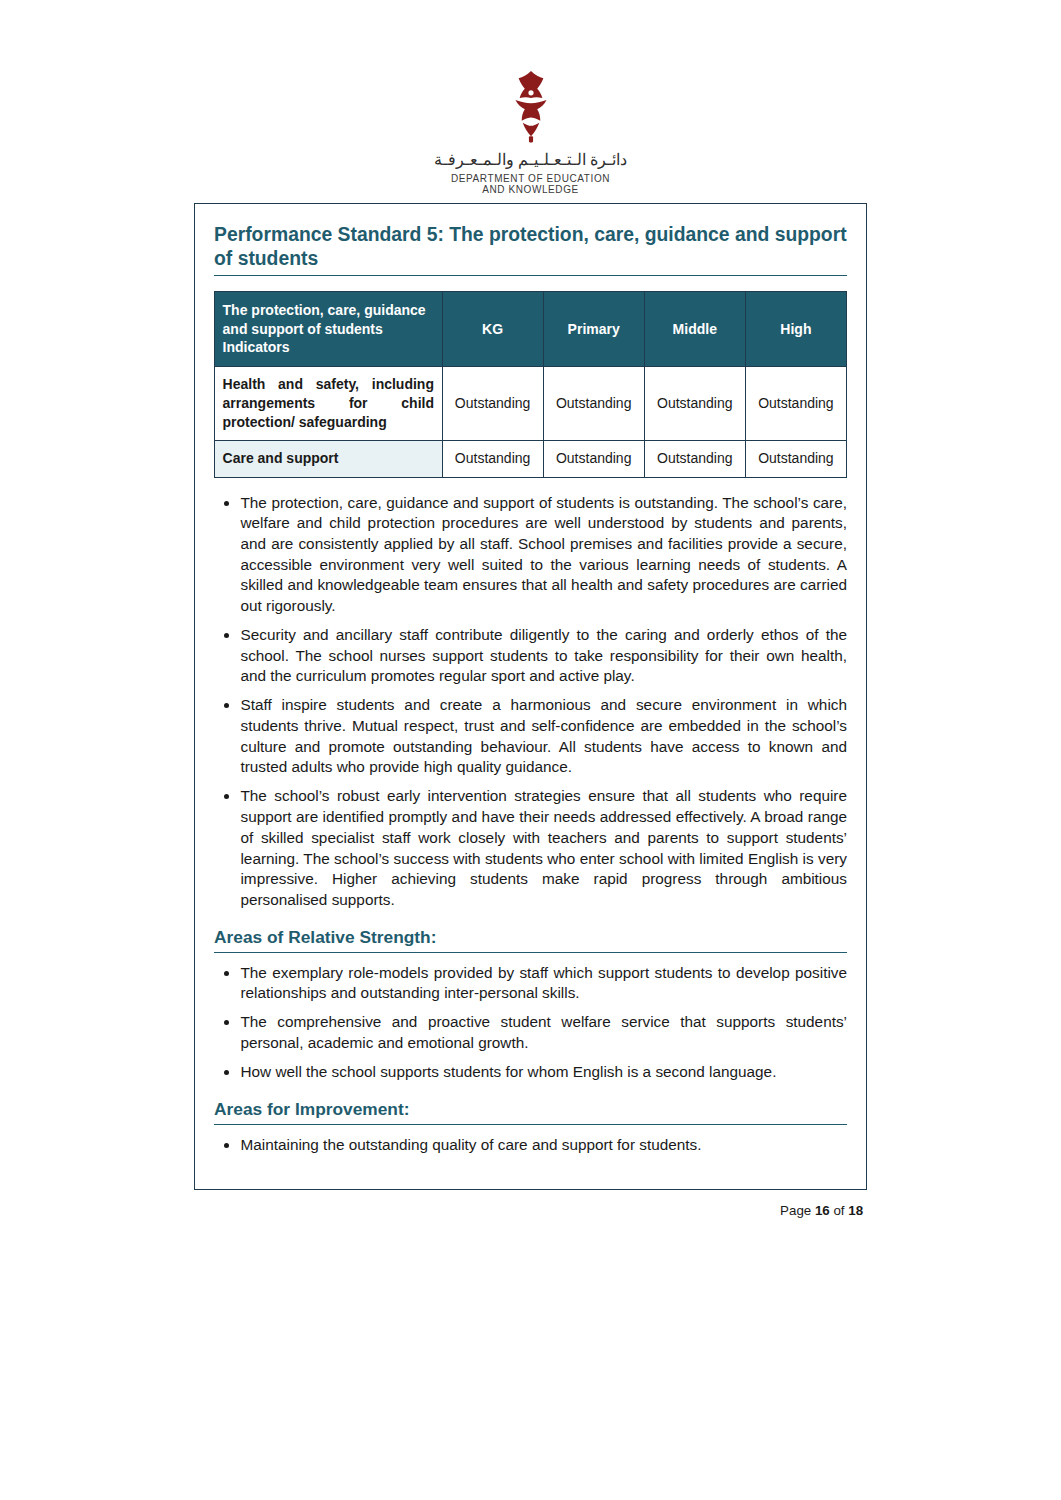دائـرة الـتـعـلـيـم والـمـعـرفـة
DEPARTMENT OF EDUCATION
AND KNOWLEDGE
Performance Standard 5: The protection, care, guidance and support of students
| The protection, care, guidance and support of students Indicators | KG | Primary | Middle | High |
| --- | --- | --- | --- | --- |
| Health and safety, including arrangements for child protection/ safeguarding | Outstanding | Outstanding | Outstanding | Outstanding |
| Care and support | Outstanding | Outstanding | Outstanding | Outstanding |
The protection, care, guidance and support of students is outstanding. The school’s care, welfare and child protection procedures are well understood by students and parents, and are consistently applied by all staff. School premises and facilities provide a secure, accessible environment very well suited to the various learning needs of students. A skilled and knowledgeable team ensures that all health and safety procedures are carried out rigorously.
Security and ancillary staff contribute diligently to the caring and orderly ethos of the school. The school nurses support students to take responsibility for their own health, and the curriculum promotes regular sport and active play.
Staff inspire students and create a harmonious and secure environment in which students thrive. Mutual respect, trust and self-confidence are embedded in the school’s culture and promote outstanding behaviour. All students have access to known and trusted adults who provide high quality guidance.
The school’s robust early intervention strategies ensure that all students who require support are identified promptly and have their needs addressed effectively. A broad range of skilled specialist staff work closely with teachers and parents to support students’ learning. The school’s success with students who enter school with limited English is very impressive. Higher achieving students make rapid progress through ambitious personalised supports.
Areas of Relative Strength:
The exemplary role-models provided by staff which support students to develop positive relationships and outstanding inter-personal skills.
The comprehensive and proactive student welfare service that supports students’ personal, academic and emotional growth.
How well the school supports students for whom English is a second language.
Areas for Improvement:
Maintaining the outstanding quality of care and support for students.
Page 16 of 18